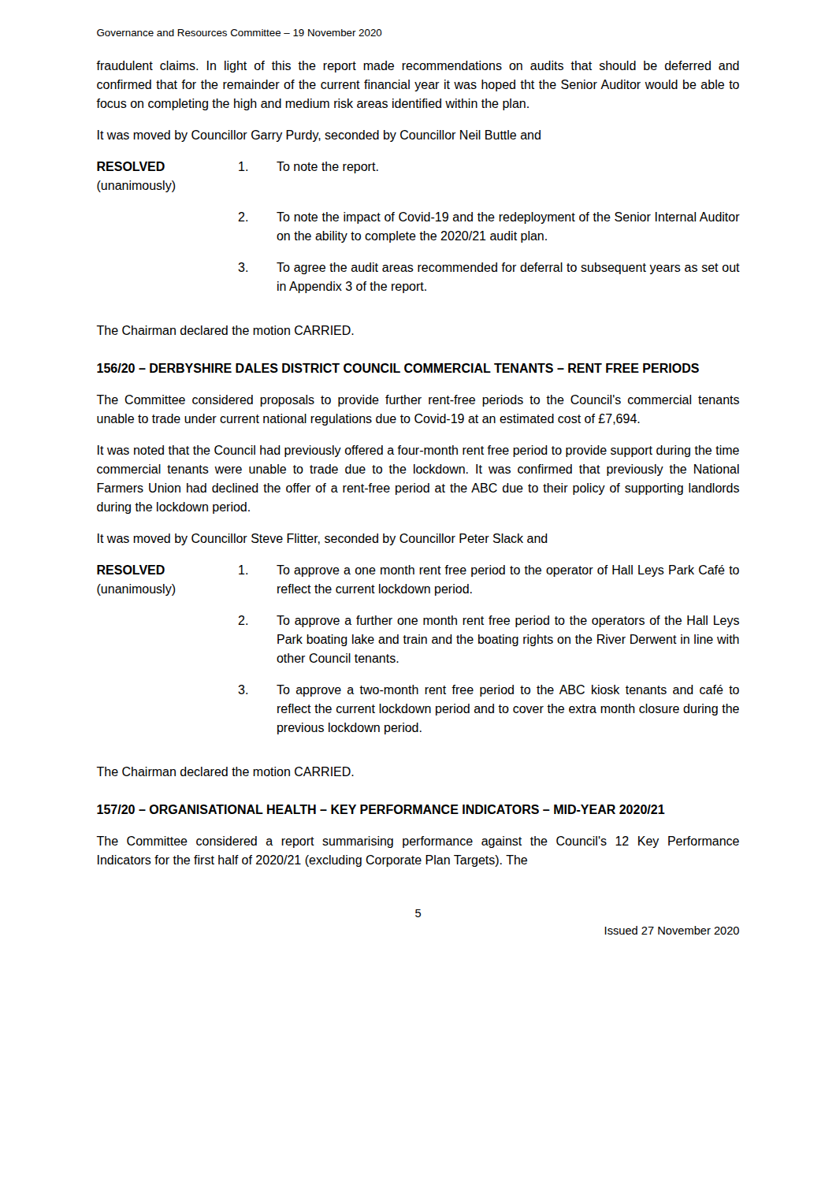Governance and Resources Committee – 19 November 2020
fraudulent claims. In light of this the report made recommendations on audits that should be deferred and confirmed that for the remainder of the current financial year it was hoped tht the Senior Auditor would be able to focus on completing the high and medium risk areas identified within the plan.
It was moved by Councillor Garry Purdy, seconded by Councillor Neil Buttle and
| RESOLVED (unanimously) | 1. | To note the report. |
| | 2. | To note the impact of Covid-19 and the redeployment of the Senior Internal Auditor on the ability to complete the 2020/21 audit plan. |
| | 3. | To agree the audit areas recommended for deferral to subsequent years as set out in Appendix 3 of the report. |
The Chairman declared the motion CARRIED.
156/20 – Derbyshire Dales District Council Commercial Tenants – Rent Free Periods
The Committee considered proposals to provide further rent-free periods to the Council's commercial tenants unable to trade under current national regulations due to Covid-19 at an estimated cost of £7,694.
It was noted that the Council had previously offered a four-month rent free period to provide support during the time commercial tenants were unable to trade due to the lockdown. It was confirmed that previously the National Farmers Union had declined the offer of a rent-free period at the ABC due to their policy of supporting landlords during the lockdown period.
It was moved by Councillor Steve Flitter, seconded by Councillor Peter Slack and
| RESOLVED (unanimously) | 1. | To approve a one month rent free period to the operator of Hall Leys Park Café to reflect the current lockdown period. |
| | 2. | To approve a further one month rent free period to the operators of the Hall Leys Park boating lake and train and the boating rights on the River Derwent in line with other Council tenants. |
| | 3. | To approve a two-month rent free period to the ABC kiosk tenants and café to reflect the current lockdown period and to cover the extra month closure during the previous lockdown period. |
The Chairman declared the motion CARRIED.
157/20 – Organisational Health – Key Performance Indicators – Mid-Year 2020/21
The Committee considered a report summarising performance against the Council's 12 Key Performance Indicators for the first half of 2020/21 (excluding Corporate Plan Targets). The
5
Issued 27 November 2020